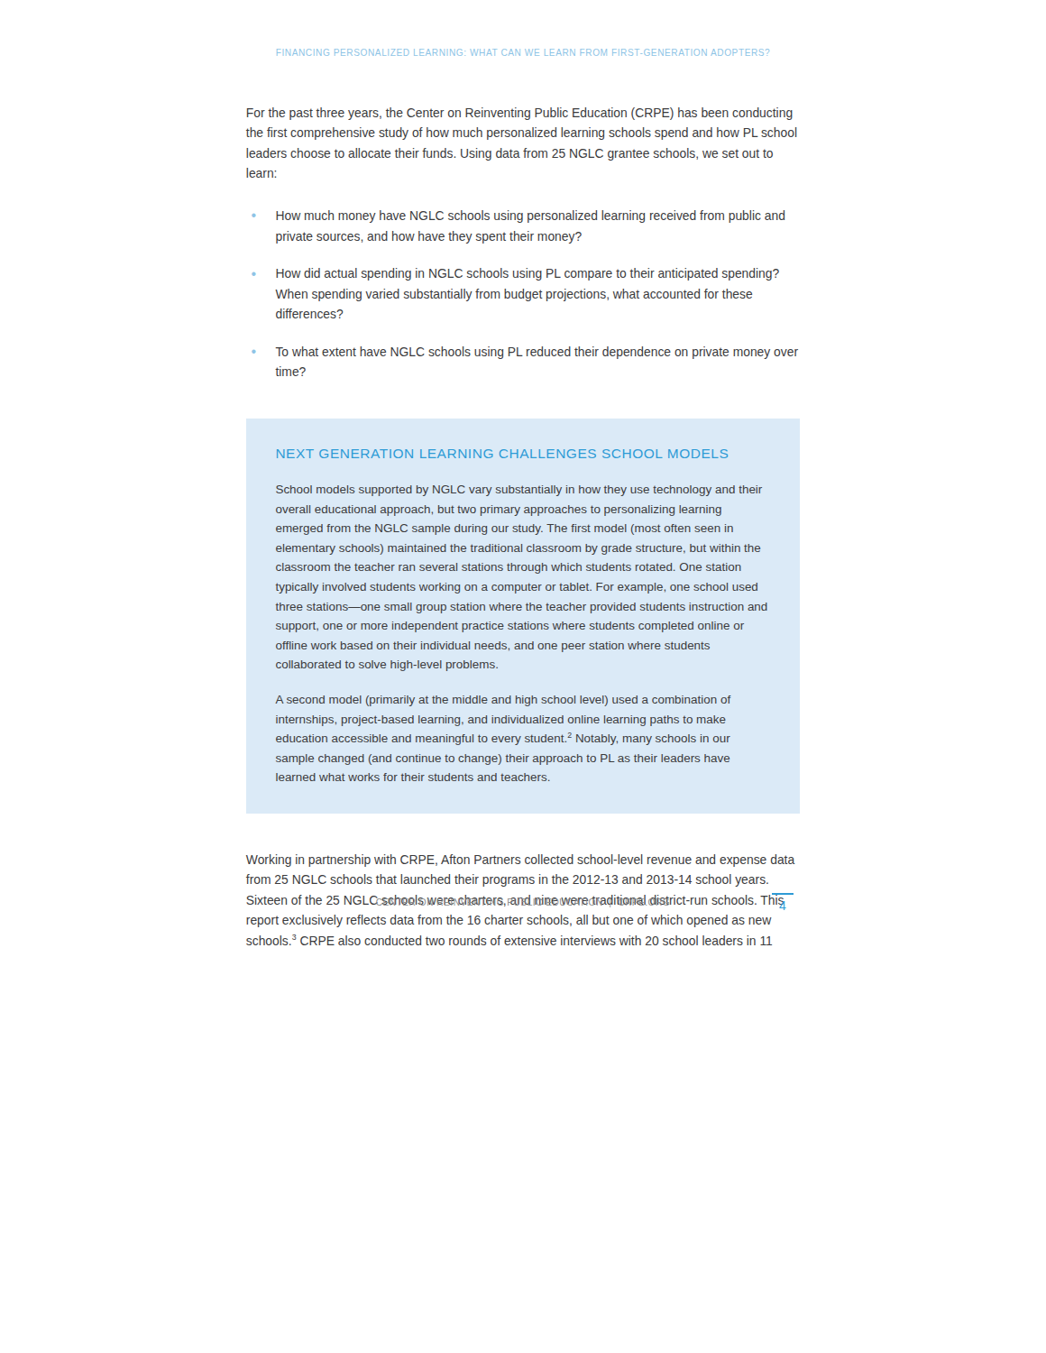Financing Personalized Learning: What Can We Learn from First-Generation Adopters?
For the past three years, the Center on Reinventing Public Education (CRPE) has been conducting the first comprehensive study of how much personalized learning schools spend and how PL school leaders choose to allocate their funds. Using data from 25 NGLC grantee schools, we set out to learn:
How much money have NGLC schools using personalized learning received from public and private sources, and how have they spent their money?
How did actual spending in NGLC schools using PL compare to their anticipated spending? When spending varied substantially from budget projections, what accounted for these differences?
To what extent have NGLC schools using PL reduced their dependence on private money over time?
Next Generation Learning Challenges School Models
School models supported by NGLC vary substantially in how they use technology and their overall educational approach, but two primary approaches to personalizing learning emerged from the NGLC sample during our study. The first model (most often seen in elementary schools) maintained the traditional classroom by grade structure, but within the classroom the teacher ran several stations through which students rotated. One station typically involved students working on a computer or tablet. For example, one school used three stations—one small group station where the teacher provided students instruction and support, one or more independent practice stations where students completed online or offline work based on their individual needs, and one peer station where students collaborated to solve high-level problems.
A second model (primarily at the middle and high school level) used a combination of internships, project-based learning, and individualized online learning paths to make education accessible and meaningful to every student.2 Notably, many schools in our sample changed (and continue to change) their approach to PL as their leaders have learned what works for their students and teachers.
Working in partnership with CRPE, Afton Partners collected school-level revenue and expense data from 25 NGLC schools that launched their programs in the 2012-13 and 2013-14 school years. Sixteen of the 25 NGLC schools were charters, and nine were traditional district-run schools. This report exclusively reflects data from the 16 charter schools, all but one of which opened as new schools.3 CRPE also conducted two rounds of extensive interviews with 20 school leaders in 11 states, providing rich descriptions and context that help to explain patterns we observed in the financial data.4 We also conducted site visits to four schools—two on the west coast, one in the Midwest, and one on the east coast—to observe first-hand the various ways these schools reorganized their use of time, talent, technology, and space.
Center on Reinventing Public Education | crpe.org
4